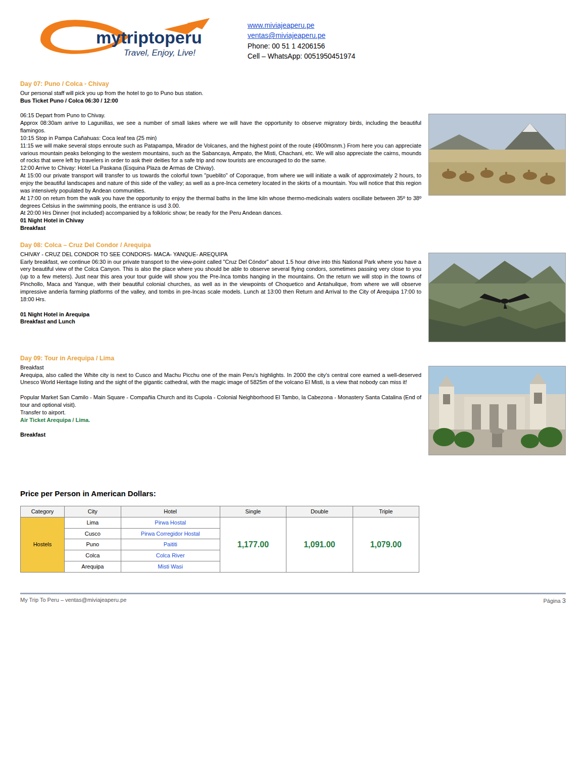mytriptoperu Travel, Enjoy, Live!
www.miviajeaperu.pe
ventas@miviajeaperu.pe
Phone: 00 51 1 4206156
Cell – WhatsApp: 0051950451974
Day 07: Puno / Colca - Chivay
Our personal staff will pick you up from the hotel to go to Puno bus station.
Bus Ticket Puno / Colca 06:30 / 12:00
06:15 Depart from Puno to Chivay.
Approx 08:30am arrive to Lagunillas, we see a number of small lakes where we will have the opportunity to observe migratory birds, including the beautiful flamingos.
10:15 Stop in Pampa Cañahuas: Coca leaf tea (25 min)
11:15 we will make several stops enroute such as Patapampa, Mirador de Volcanes, and the highest point of the route (4900msnm.) From here you can appreciate various mountain peaks belonging to the western mountains, such as the Sabancaya, Ampato, the Misti, Chachani, etc. We will also appreciate the cairns, mounds of rocks that were left by travelers in order to ask their deities for a safe trip and now tourists are encouraged to do the same.
12:00 Arrive to Chivay: Hotel La Paskana (Esquina Plaza de Armas de Chivay).
At 15:00 our private transport will transfer to us towards the colorful town "pueblito" of Coporaque, from where we will initiate a walk of approximately 2 hours, to enjoy the beautiful landscapes and nature of this side of the valley; as well as a pre-Inca cemetery located in the skirts of a mountain. You will notice that this region was intensively populated by Andean communities.
At 17:00 on return from the walk you have the opportunity to enjoy the thermal baths in the lime kiln whose thermo-medicinals waters oscillate between 35º to 38º degrees Celsius in the swimming pools, the entrance is usd 3.00.
At 20:00 Hrs Dinner (not included) accompanied by a folkloric show; be ready for the Peru Andean dances.
01 Night Hotel in Chivay
Breakfast
Day 08: Colca – Cruz Del Condor / Arequipa
CHIVAY - CRUZ DEL CONDOR TO SEE CONDORS- MACA- YANQUE- AREQUIPA
Early breakfast, we continue 06:30 in our private transport to the view-point called "Cruz Del Cóndor" about 1.5 hour drive into this National Park where you have a very beautiful view of the Colca Canyon. This is also the place where you should be able to observe several flying condors, sometimes passing very close to you (up to a few meters). Just near this area your tour guide will show you the Pre-Inca tombs hanging in the mountains. On the return we will stop in the towns of Pinchollo, Maca and Yanque, with their beautiful colonial churches, as well as in the viewpoints of Choquetico and Antahuilque, from where we will observe impressive andería farming platforms of the valley, and tombs in pre-Incas scale models. Lunch at 13:00 then Return and Arrival to the City of Arequipa 17:00 to 18:00 Hrs.
01 Night Hotel in Arequipa
Breakfast and Lunch
Day 09: Tour in Arequipa / Lima
Breakfast
Arequipa, also called the White city is next to Cusco and Machu Picchu one of the main Peru's highlights. In 2000 the city's central core earned a well-deserved Unesco World Heritage listing and the sight of the gigantic cathedral, with the magic image of 5825m of the volcano El Misti, is a view that nobody can miss it!
Popular Market San Camilo - Main Square - Compañia Church and its Cupola - Colonial Neighborhood El Tambo, la Cabezona - Monastery Santa Catalina (End of tour and optional visit).
Transfer to airport.
Air Ticket Arequipa / Lima.
Breakfast
Price per Person in American Dollars:
| Category | City | Hotel | Single | Double | Triple |
| --- | --- | --- | --- | --- | --- |
| Hostels | Lima | Pirwa Hostal | 1,177.00 | 1,091.00 | 1,079.00 |
| Cusco | Pirwa Corregidor Hostal |
| Puno | Paititi |
| Colca | Colca River |
| Arequipa | Misti Wasi |
My Trip To Peru – ventas@miviajeaperu.pe
Página 3